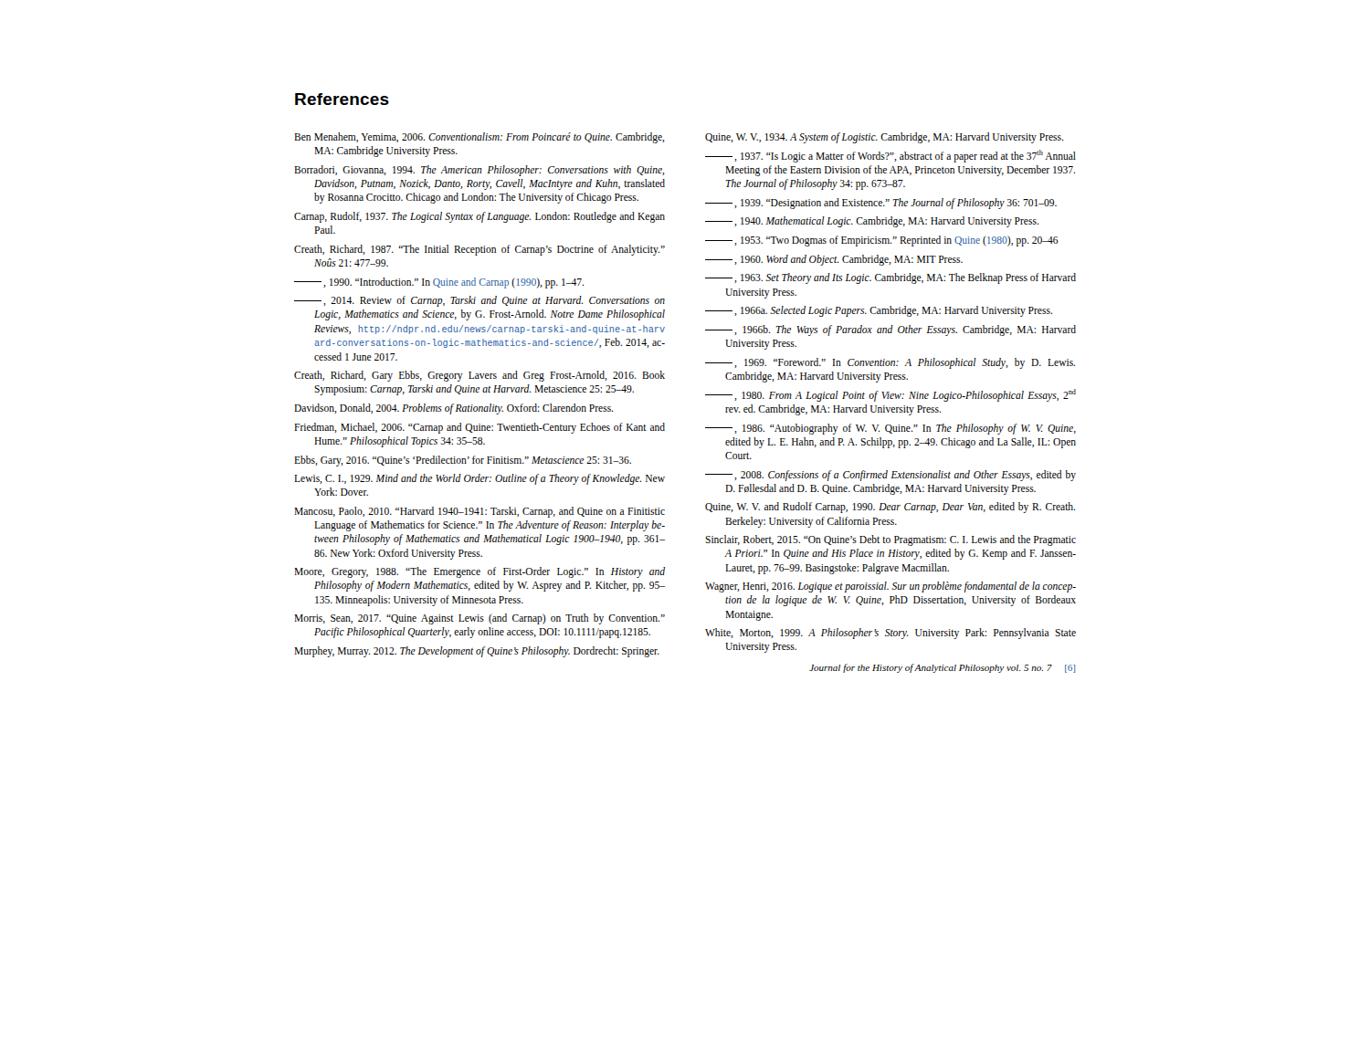References
Ben Menahem, Yemima, 2006. Conventionalism: From Poincaré to Quine. Cambridge, MA: Cambridge University Press.
Borradori, Giovanna, 1994. The American Philosopher: Conversations with Quine, Davidson, Putnam, Nozick, Danto, Rorty, Cavell, MacIntyre and Kuhn, translated by Rosanna Crocitto. Chicago and London: The University of Chicago Press.
Carnap, Rudolf, 1937. The Logical Syntax of Language. London: Routledge and Kegan Paul.
Creath, Richard, 1987. “The Initial Reception of Carnap’s Doctrine of Analyticity.” Noûs 21: 477–99.
, 1990. “Introduction.” In Quine and Carnap (1990), pp. 1–47.
, 2014. Review of Carnap, Tarski and Quine at Harvard. Conversations on Logic, Mathematics and Science, by G. Frost-Arnold. Notre Dame Philosophical Reviews, http://ndpr.nd.edu/news/carnap-tarski-and-quine-at-harvard-conversations-on-logic-mathematics-and-science/, Feb. 2014, accessed 1 June 2017.
Creath, Richard, Gary Ebbs, Gregory Lavers and Greg Frost-Arnold, 2016. Book Symposium: Carnap, Tarski and Quine at Harvard. Metascience 25: 25–49.
Davidson, Donald, 2004. Problems of Rationality. Oxford: Clarendon Press.
Friedman, Michael, 2006. “Carnap and Quine: Twentieth-Century Echoes of Kant and Hume.” Philosophical Topics 34: 35–58.
Ebbs, Gary, 2016. “Quine’s ‘Predilection’ for Finitism.” Metascience 25: 31–36.
Lewis, C. I., 1929. Mind and the World Order: Outline of a Theory of Knowledge. New York: Dover.
Mancosu, Paolo, 2010. “Harvard 1940–1941: Tarski, Carnap, and Quine on a Finitistic Language of Mathematics for Science.” In The Adventure of Reason: Interplay between Philosophy of Mathematics and Mathematical Logic 1900–1940, pp. 361–86. New York: Oxford University Press.
Moore, Gregory, 1988. “The Emergence of First-Order Logic.” In History and Philosophy of Modern Mathematics, edited by W. Asprey and P. Kitcher, pp. 95–135. Minneapolis: University of Minnesota Press.
Morris, Sean, 2017. “Quine Against Lewis (and Carnap) on Truth by Convention.” Pacific Philosophical Quarterly, early online access, DOI: 10.1111/papq.12185.
Murphey, Murray. 2012. The Development of Quine’s Philosophy. Dordrecht: Springer.
Quine, W. V., 1934. A System of Logistic. Cambridge, MA: Harvard University Press.
, 1937. “Is Logic a Matter of Words?”, abstract of a paper read at the 37th Annual Meeting of the Eastern Division of the APA, Princeton University, December 1937. The Journal of Philosophy 34: pp. 673–87.
, 1939. “Designation and Existence.” The Journal of Philosophy 36: 701–09.
, 1940. Mathematical Logic. Cambridge, MA: Harvard University Press.
, 1953. “Two Dogmas of Empiricism.” Reprinted in Quine (1980), pp. 20–46
, 1960. Word and Object. Cambridge, MA: MIT Press.
, 1963. Set Theory and Its Logic. Cambridge, MA: The Belknap Press of Harvard University Press.
, 1966a. Selected Logic Papers. Cambridge, MA: Harvard University Press.
, 1966b. The Ways of Paradox and Other Essays. Cambridge, MA: Harvard University Press.
, 1969. “Foreword.” In Convention: A Philosophical Study, by D. Lewis. Cambridge, MA: Harvard University Press.
, 1980. From A Logical Point of View: Nine Logico-Philosophical Essays, 2nd rev. ed. Cambridge, MA: Harvard University Press.
, 1986. “Autobiography of W. V. Quine.” In The Philosophy of W. V. Quine, edited by L. E. Hahn, and P. A. Schilpp, pp. 2–49. Chicago and La Salle, IL: Open Court.
, 2008. Confessions of a Confirmed Extensionalist and Other Essays, edited by D. Føllesdal and D. B. Quine. Cambridge, MA: Harvard University Press.
Quine, W. V. and Rudolf Carnap, 1990. Dear Carnap, Dear Van, edited by R. Creath. Berkeley: University of California Press.
Sinclair, Robert, 2015. “On Quine’s Debt to Pragmatism: C. I. Lewis and the Pragmatic A Priori.” In Quine and His Place in History, edited by G. Kemp and F. Janssen-Lauret, pp. 76–99. Basingstoke: Palgrave Macmillan.
Wagner, Henri, 2016. Logique et paroissial. Sur un problème fondamental de la conception de la logique de W. V. Quine, PhD Dissertation, University of Bordeaux Montaigne.
White, Morton, 1999. A Philosopher’s Story. University Park: Pennsylvania State University Press.
Journal for the History of Analytical Philosophy vol. 5 no. 7[6]